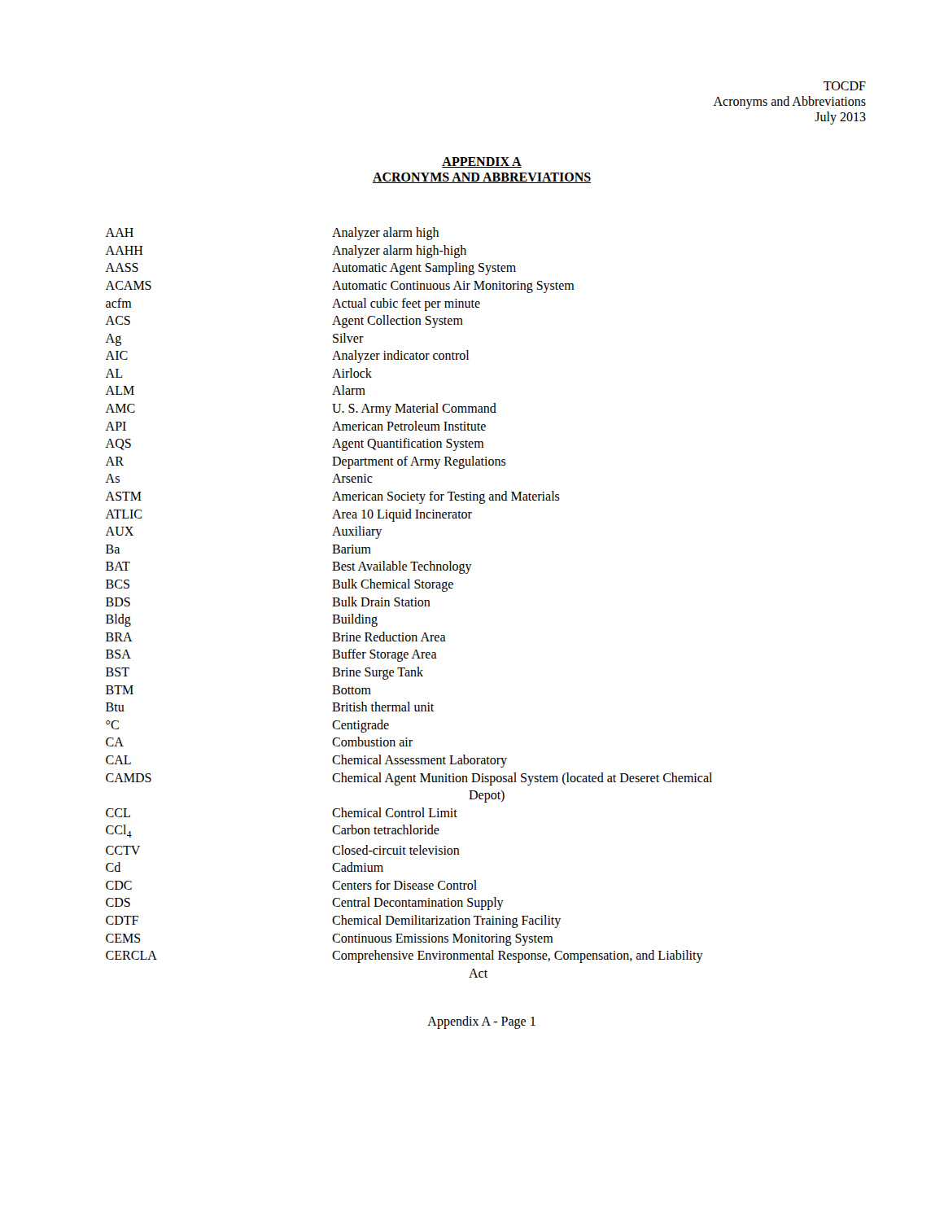TOCDF
Acronyms and Abbreviations
July 2013
APPENDIX A
ACRONYMS AND ABBREVIATIONS
| AAH | Analyzer alarm high |
| AAHH | Analyzer alarm high-high |
| AASS | Automatic Agent Sampling System |
| ACAMS | Automatic Continuous Air Monitoring System |
| acfm | Actual cubic feet per minute |
| ACS | Agent Collection System |
| Ag | Silver |
| AIC | Analyzer indicator control |
| AL | Airlock |
| ALM | Alarm |
| AMC | U. S. Army Material Command |
| API | American Petroleum Institute |
| AQS | Agent Quantification System |
| AR | Department of Army Regulations |
| As | Arsenic |
| ASTM | American Society for Testing and Materials |
| ATLIC | Area 10 Liquid Incinerator |
| AUX | Auxiliary |
| Ba | Barium |
| BAT | Best Available Technology |
| BCS | Bulk Chemical Storage |
| BDS | Bulk Drain Station |
| Bldg | Building |
| BRA | Brine Reduction Area |
| BSA | Buffer Storage Area |
| BST | Brine Surge Tank |
| BTM | Bottom |
| Btu | British thermal unit |
| °C | Centigrade |
| CA | Combustion air |
| CAL | Chemical Assessment Laboratory |
| CAMDS | Chemical Agent Munition Disposal System (located at Deseret Chemical Depot) |
| CCL | Chemical Control Limit |
| CCl 4 | Carbon tetrachloride |
| CCTV | Closed-circuit television |
| Cd | Cadmium |
| CDC | Centers for Disease Control |
| CDS | Central Decontamination Supply |
| CDTF | Chemical Demilitarization Training Facility |
| CEMS | Continuous Emissions Monitoring System |
| CERCLA | Comprehensive Environmental Response, Compensation, and Liability Act |
Appendix A - Page 1